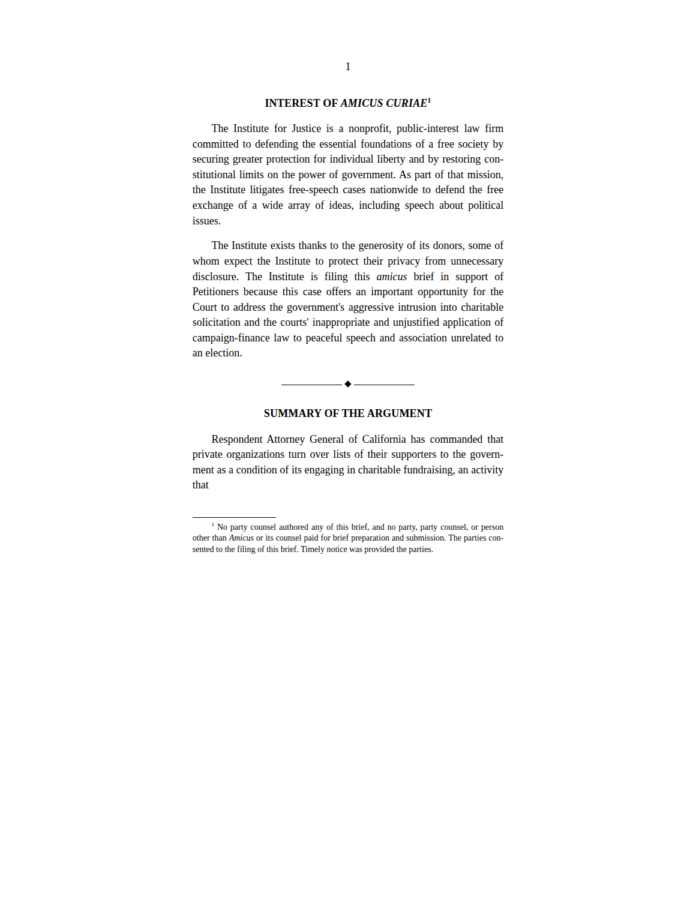1
INTEREST OF AMICUS CURIAE1
The Institute for Justice is a nonprofit, public-interest law firm committed to defending the essential foundations of a free society by securing greater protection for individual liberty and by restoring constitutional limits on the power of government. As part of that mission, the Institute litigates free-speech cases nationwide to defend the free exchange of a wide array of ideas, including speech about political issues.
The Institute exists thanks to the generosity of its donors, some of whom expect the Institute to protect their privacy from unnecessary disclosure. The Institute is filing this amicus brief in support of Petitioners because this case offers an important opportunity for the Court to address the government's aggressive intrusion into charitable solicitation and the courts' inappropriate and unjustified application of campaign-finance law to peaceful speech and association unrelated to an election.
◆
SUMMARY OF THE ARGUMENT
Respondent Attorney General of California has commanded that private organizations turn over lists of their supporters to the government as a condition of its engaging in charitable fundraising, an activity that
1 No party counsel authored any of this brief, and no party, party counsel, or person other than Amicus or its counsel paid for brief preparation and submission. The parties consented to the filing of this brief. Timely notice was provided the parties.